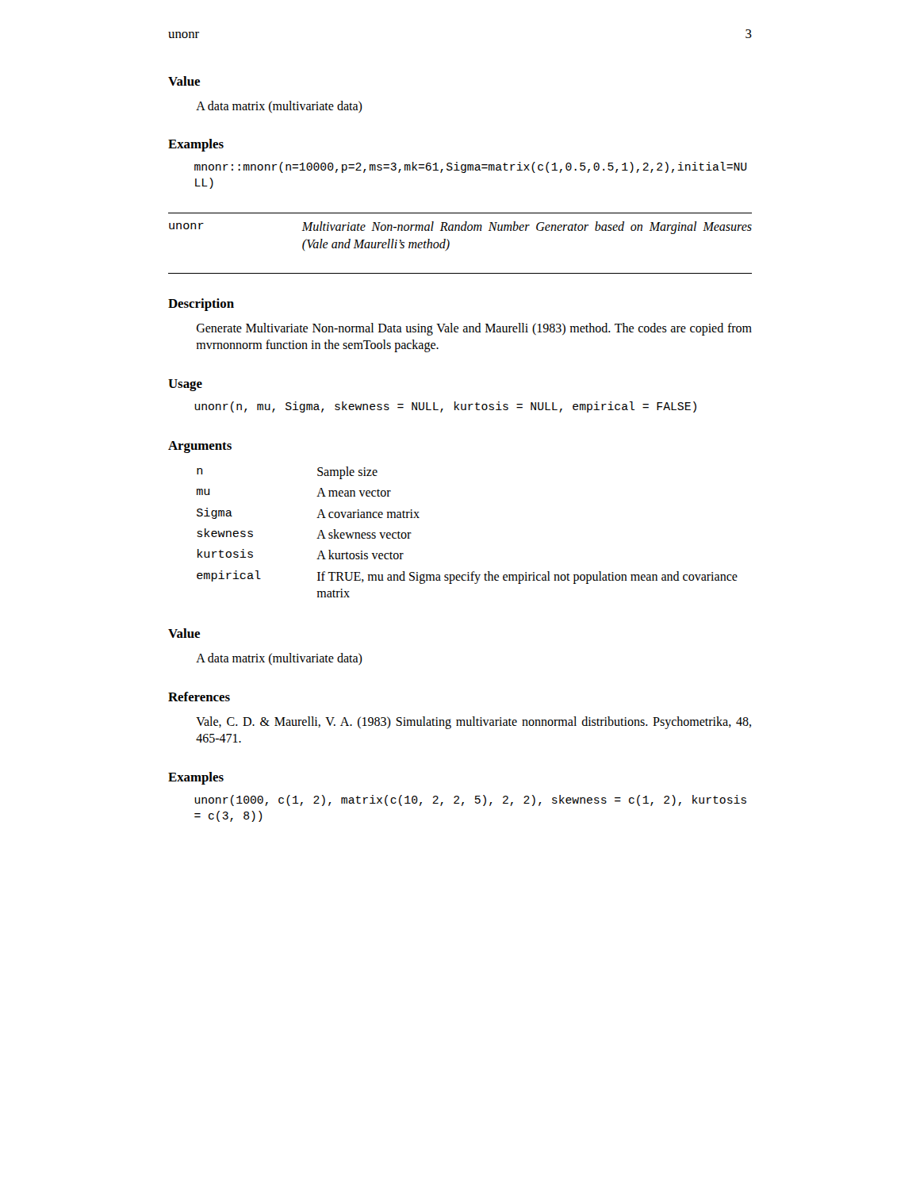unonr 3
Value
A data matrix (multivariate data)
Examples
mnonr::mnonr(n=10000,p=2,ms=3,mk=61,Sigma=matrix(c(1,0.5,0.5,1),2,2),initial=NULL)
unonr Multivariate Non-normal Random Number Generator based on Marginal Measures (Vale and Maurelli’s method)
Description
Generate Multivariate Non-normal Data using Vale and Maurelli (1983) method. The codes are copied from mvrnonnorm function in the semTools package.
Usage
unonr(n, mu, Sigma, skewness = NULL, kurtosis = NULL, empirical = FALSE)
Arguments
n
Sample size
mu
A mean vector
Sigma
A covariance matrix
skewness
A skewness vector
kurtosis
A kurtosis vector
empirical
If TRUE, mu and Sigma specify the empirical not population mean and covariance matrix
Value
A data matrix (multivariate data)
References
Vale, C. D. & Maurelli, V. A. (1983) Simulating multivariate nonnormal distributions. Psychometrika, 48, 465-471.
Examples
unonr(1000, c(1, 2), matrix(c(10, 2, 2, 5), 2, 2), skewness = c(1, 2), kurtosis = c(3, 8))